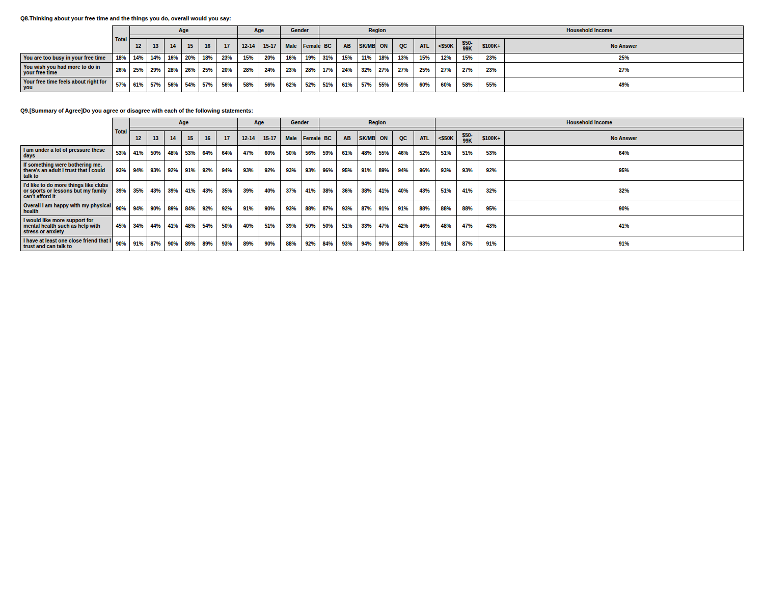Q8.Thinking about your free time and the things you do, overall would you say:
| | Total | Age | Age | Gender | Region | Household Income |
| --- | --- | --- | --- | --- | --- | --- |
| 12 | 13 | 14 | 15 | 16 | 17 | 12-14 | 15-17 | Male | Female | BC | AB | SK/MB | ON | QC | ATL | <$50K | $50-99K | $100K+ | No Answer |
| You are too busy in your free time | 18% | 14% | 14% | 16% | 20% | 18% | 23% | 15% | 20% | 16% | 19% | 31% | 15% | 11% | 18% | 13% | 15% | 12% | 15% | 23% | 25% |
| You wish you had more to do in your free time | 26% | 25% | 29% | 28% | 26% | 25% | 20% | 28% | 24% | 23% | 28% | 17% | 24% | 32% | 27% | 27% | 25% | 27% | 27% | 23% | 27% |
| Your free time feels about right for you | 57% | 61% | 57% | 56% | 54% | 57% | 56% | 58% | 56% | 62% | 52% | 51% | 61% | 57% | 55% | 59% | 60% | 60% | 58% | 55% | 49% |
Q9.[Summary of Agree]Do you agree or disagree with each of the following statements:
| | Total | Age | Age | Gender | Region | Household Income |
| --- | --- | --- | --- | --- | --- | --- |
| 12 | 13 | 14 | 15 | 16 | 17 | 12-14 | 15-17 | Male | Female | BC | AB | SK/MB | ON | QC | ATL | <$50K | $50-99K | $100K+ | No Answer |
| I am under a lot of pressure these days | 53% | 41% | 50% | 48% | 53% | 64% | 64% | 47% | 60% | 50% | 56% | 59% | 61% | 48% | 55% | 46% | 52% | 51% | 51% | 53% | 64% |
| If something were bothering me, there's an adult I trust that I could talk to | 93% | 94% | 93% | 92% | 91% | 92% | 94% | 93% | 92% | 93% | 93% | 96% | 95% | 91% | 89% | 94% | 96% | 93% | 93% | 92% | 95% |
| I'd like to do more things like clubs or sports or lessons but my family can't afford it | 39% | 35% | 43% | 39% | 41% | 43% | 35% | 39% | 40% | 37% | 41% | 38% | 36% | 38% | 41% | 40% | 43% | 51% | 41% | 32% | 32% |
| Overall I am happy with my physical health | 90% | 94% | 90% | 89% | 84% | 92% | 92% | 91% | 90% | 93% | 88% | 87% | 93% | 87% | 91% | 91% | 88% | 88% | 88% | 95% | 90% |
| I would like more support for mental health such as help with stress or anxiety | 45% | 34% | 44% | 41% | 48% | 54% | 50% | 40% | 51% | 39% | 50% | 50% | 51% | 33% | 47% | 42% | 46% | 48% | 47% | 43% | 41% |
| I have at least one close friend that I trust and can talk to | 90% | 91% | 87% | 90% | 89% | 89% | 93% | 89% | 90% | 88% | 92% | 84% | 93% | 94% | 90% | 89% | 93% | 91% | 87% | 91% | 91% |